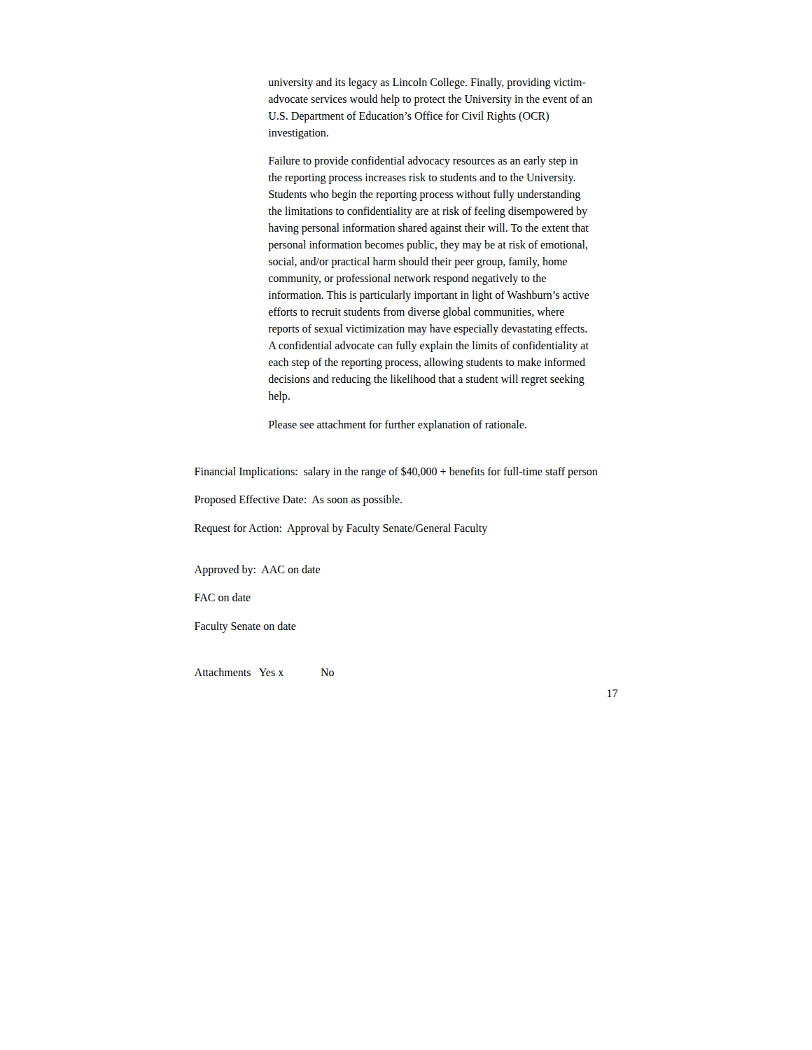university and its legacy as Lincoln College. Finally, providing victim-advocate services would help to protect the University in the event of an U.S. Department of Education’s Office for Civil Rights (OCR) investigation.
Failure to provide confidential advocacy resources as an early step in the reporting process increases risk to students and to the University. Students who begin the reporting process without fully understanding the limitations to confidentiality are at risk of feeling disempowered by having personal information shared against their will. To the extent that personal information becomes public, they may be at risk of emotional, social, and/or practical harm should their peer group, family, home community, or professional network respond negatively to the information. This is particularly important in light of Washburn’s active efforts to recruit students from diverse global communities, where reports of sexual victimization may have especially devastating effects. A confidential advocate can fully explain the limits of confidentiality at each step of the reporting process, allowing students to make informed decisions and reducing the likelihood that a student will regret seeking help.
Please see attachment for further explanation of rationale.
Financial Implications: salary in the range of $40,000 + benefits for full-time staff person
Proposed Effective Date: As soon as possible.
Request for Action: Approval by Faculty Senate/General Faculty
Approved by: AAC on date
FAC on date
Faculty Senate on date
Attachments Yes x No
17